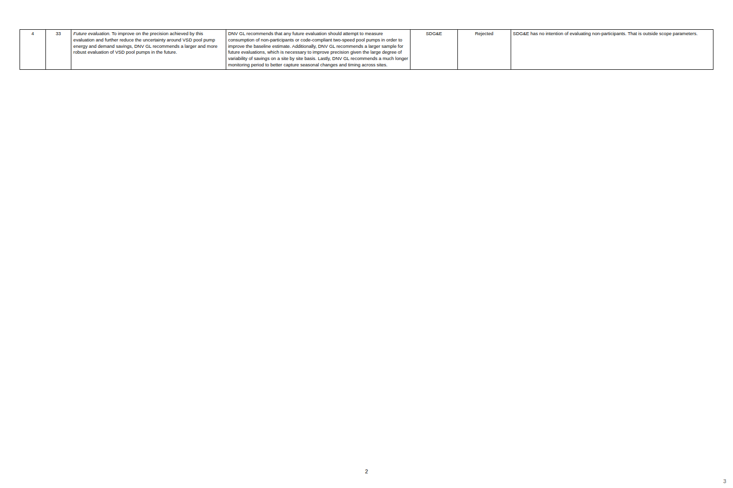| 4 | 33 | Future evaluation. To improve on the precision achieved by this evaluation and further reduce the uncertainty around VSD pool pump energy and demand savings, DNV GL recommends a larger and more robust evaluation of VSD pool pumps in the future. | DNV GL recommends that any future evaluation should attempt to measure consumption of non-participants or code-compliant two-speed pool pumps in order to improve the baseline estimate. Additionally, DNV GL recommends a larger sample for future evaluations, which is necessary to improve precision given the large degree of variability of savings on a site by site basis. Lastly, DNV GL recommends a much longer monitoring period to better capture seasonal changes and timing across sites. | SDG&E | Rejected | SDG&E has no intention of evaluating non-participants. That is outside scope parameters. |
2
3